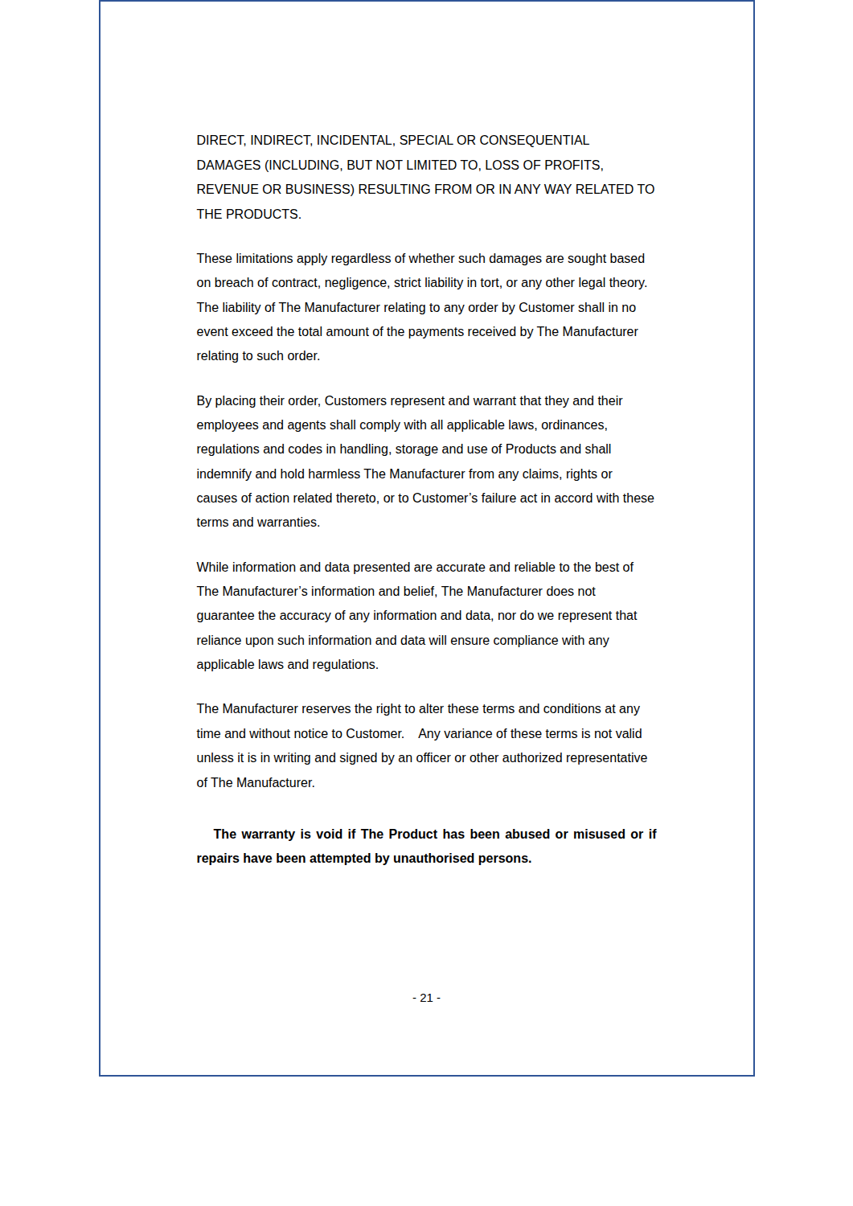Direct, indirect, incidental, special or consequential damages (including, but not limited to, loss of profits, revenue or business) resulting from or in any way related to the products.
These limitations apply regardless of whether such damages are sought based on breach of contract, negligence, strict liability in tort, or any other legal theory. The liability of The Manufacturer relating to any order by Customer shall in no event exceed the total amount of the payments received by The Manufacturer relating to such order.
By placing their order, Customers represent and warrant that they and their employees and agents shall comply with all applicable laws, ordinances, regulations and codes in handling, storage and use of Products and shall indemnify and hold harmless The Manufacturer from any claims, rights or causes of action related thereto, or to Customer’s failure act in accord with these terms and warranties.
While information and data presented are accurate and reliable to the best of The Manufacturer’s information and belief, The Manufacturer does not guarantee the accuracy of any information and data, nor do we represent that reliance upon such information and data will ensure compliance with any applicable laws and regulations.
The Manufacturer reserves the right to alter these terms and conditions at any time and without notice to Customer. Any variance of these terms is not valid unless it is in writing and signed by an officer or other authorized representative of The Manufacturer.
The warranty is void if The Product has been abused or misused or if repairs have been attempted by unauthorised persons.
- 21 -